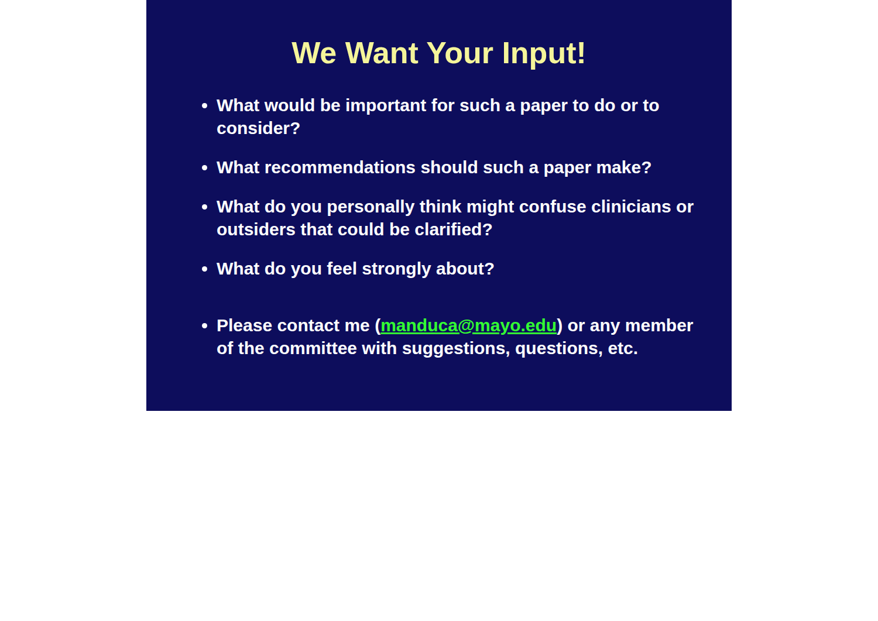We Want Your Input!
What would be important for such a paper to do or to consider?
What recommendations should such a paper make?
What do you personally think might confuse clinicians or outsiders that could be clarified?
What do you feel strongly about?
Please contact me (manduca@mayo.edu) or any member of the committee with suggestions, questions, etc.